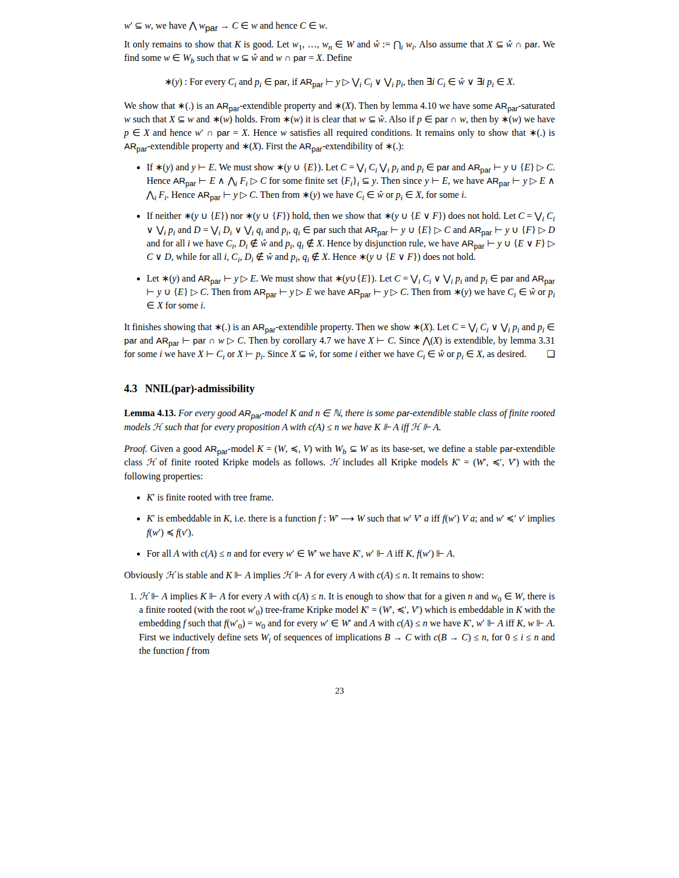w′ ⊆ w, we have ⋀ wpar → C ∈ w and hence C ∈ w.
It only remains to show that K is good. Let w1, …, wn ∈ W and ŵ := ⋂i wi. Also assume that X ⊆ ŵ ∩ par. We find some w ∈ Wb such that w ⊆ ŵ and w ∩ par = X. Define
∗(y) : For every Ci and pi ∈ par, if ARpar ⊢ y ▷ ⋁i Ci ∨ ⋁i pi, then ∃i Ci ∈ ŵ ∨ ∃i pi ∈ X.
We show that ∗(.) is an ARpar-extendible property and ∗(X). Then by lemma 4.10 we have some ARpar-saturated w such that X ⊆ w and ∗(w) holds. From ∗(w) it is clear that w ⊆ ŵ. Also if p ∈ par ∩ w, then by ∗(w) we have p ∈ X and hence w′ ∩ par = X. Hence w satisfies all required conditions. It remains only to show that ∗(.) is ARpar-extendible property and ∗(X). First the ARpar-extendibility of ∗(.):
If ∗(y) and y ⊢ E. We must show ∗(y ∪ {E}). Let C = ⋁i Ci ⋁i pi and pi ∈ par and ARpar ⊢ y ∪ {E} ▷ C. Hence ARpar ⊢ E ∧ ⋀i Fi ▷ C for some finite set {Fi}i ⊆ y. Then since y ⊢ E, we have ARpar ⊢ y ▷ E ∧ ⋀i Fi. Hence ARpar ⊢ y ▷ C. Then from ∗(y) we have Ci ∈ ŵ or pi ∈ X, for some i.
If neither ∗(y ∪ {E}) nor ∗(y ∪ {F}) hold, then we show that ∗(y ∪ {E ∨ F}) does not hold. Let C = ⋁i Ci ∨ ⋁i pi and D = ⋁i Di ∨ ⋁i qi and pi, qi ∈ par such that ARpar ⊢ y ∪ {E} ▷ C and ARpar ⊢ y ∪ {F} ▷ D and for all i we have Ci, Di ∉ ŵ and pi, qi ∉ X. Hence by disjunction rule, we have ARpar ⊢ y ∪ {E ∨ F} ▷ C ∨ D, while for all i, Ci, Di ∉ ŵ and pi, qi ∉ X. Hence ∗(y ∪ {E ∨ F}) does not hold.
Let ∗(y) and ARpar ⊢ y ▷ E. We must show that ∗(y∪{E}). Let C = ⋁i Ci ∨ ⋁i pi and pi ∈ par and ARpar ⊢ y ∪ {E} ▷ C. Then from ARpar ⊢ y ▷ E we have ARpar ⊢ y ▷ C. Then from ∗(y) we have Ci ∈ ŵ or pi ∈ X for some i.
It finishes showing that ∗(.) is an ARpar-extendible property. Then we show ∗(X). Let C = ⋁i Ci ∨ ⋁i pi and pi ∈ par and ARpar ⊢ par ∩ w ▷ C. Then by corollary 4.7 we have X ⊢ C. Since ⋀(X) is extendible, by lemma 3.31 for some i we have X ⊢ Ci or X ⊢ pi. Since X ⊆ ŵ, for some i either we have Ci ∈ ŵ or pi ∈ X, as desired. ❑
4.3 NNIL(par)-admissibility
Lemma 4.13. For every good ARpar-model K and n ∈ ℕ, there is some par-extendible stable class of finite rooted models ℋ such that for every proposition A with c(A) ≤ n we have K ⊩ A iff ℋ ⊩ A.
Proof. Given a good ARpar-model K = (W, ≼, V) with Wb ⊆ W as its base-set, we define a stable par-extendible class ℋ of finite rooted Kripke models as follows. ℋ includes all Kripke models K′ = (W′, ≼′, V′) with the following properties:
K′ is finite rooted with tree frame.
K′ is embeddable in K, i.e. there is a function f : W′ ⟶ W such that w′ V′ a iff f(w′) V a; and w′ ≼′ v′ implies f(w′) ≼ f(v′).
For all A with c(A) ≤ n and for every w′ ∈ W′ we have K′, w′ ⊩ A iff K, f(w′) ⊩ A.
Obviously ℋ is stable and K ⊩ A implies ℋ ⊩ A for every A with c(A) ≤ n. It remains to show:
ℋ ⊩ A implies K ⊩ A for every A with c(A) ≤ n. It is enough to show that for a given n and w0 ∈ W, there is a finite rooted (with the root w′0) tree-frame Kripke model K′ = (W′, ≼′, V′) which is embeddable in K with the embedding f such that f(w′0) = w0 and for every w′ ∈ W′ and A with c(A) ≤ n we have K′, w′ ⊩ A iff K, w ⊩ A. First we inductively define sets Wi of sequences of implications B → C with c(B → C) ≤ n, for 0 ≤ i ≤ n and the function f from
23